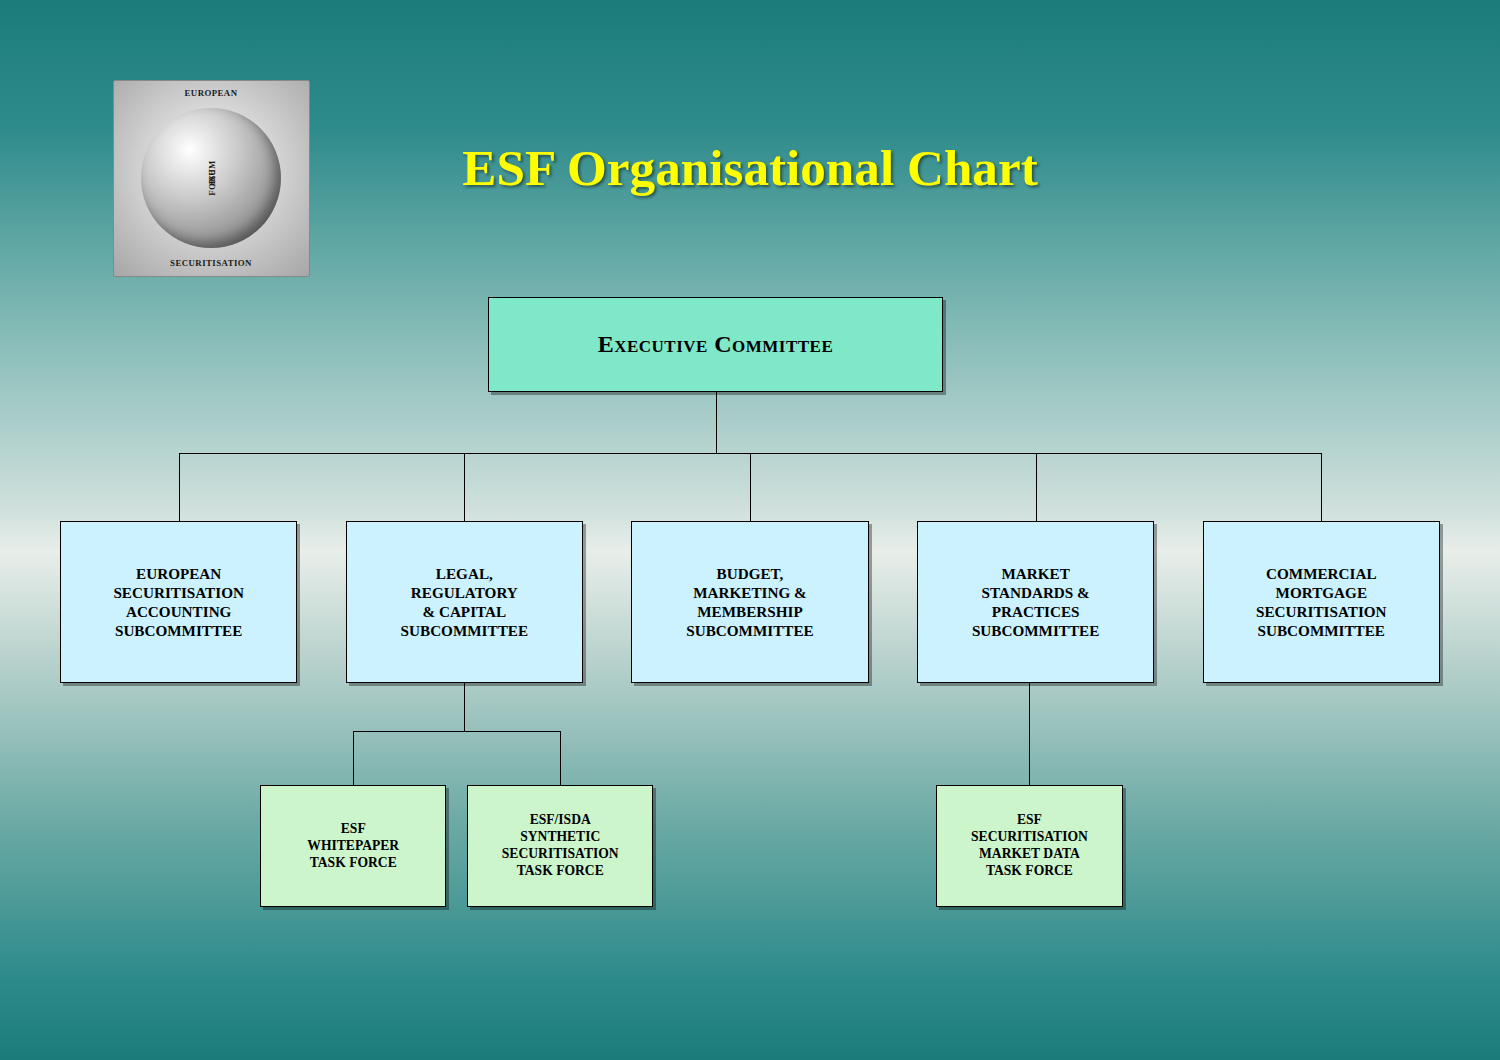EUROPEAN SECURITISATION FORUM ESF
ESF Organisational Chart
Executive Committee
EUROPEAN
SECURITISATION
ACCOUNTING
SUBCOMMITTEE
LEGAL,
REGULATORY
& CAPITAL
SUBCOMMITTEE
BUDGET,
MARKETING &
MEMBERSHIP
SUBCOMMITTEE
MARKET
STANDARDS &
PRACTICES
SUBCOMMITTEE
COMMERCIAL
MORTGAGE
SECURITISATION
SUBCOMMITTEE
ESF
WHITEPAPER
TASK FORCE
ESF/ISDA
SYNTHETIC
SECURITISATION
TASK FORCE
ESF
SECURITISATION
MARKET DATA
TASK FORCE